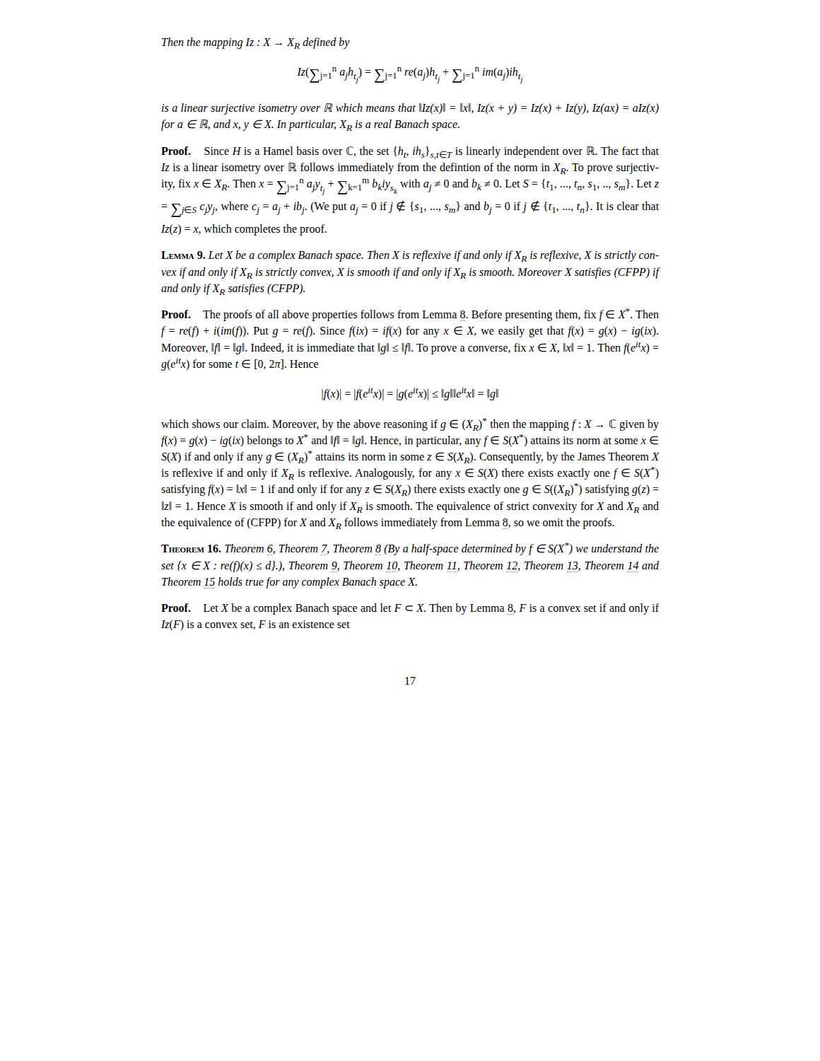Then the mapping Iz : X → XR defined by
Iz(∑j=1n ajhtj) = ∑j=1n re(aj)htj + ∑j=1n im(aj)ihtj
is a linear surjective isometry over ℝ which means that ‖Iz(x)‖ = ‖x‖, Iz(x + y) = Iz(x) + Iz(y), Iz(ax) = aIz(x) for a ∈ ℝ, and x, y ∈ X. In particular, XR is a real Banach space.
Proof. Since H is a Hamel basis over ℂ, the set {ht, ihs}s,t∈T is linearly independent over ℝ. The fact that Iz is a linear isometry over ℝ follows immediately from the defintion of the norm in XR. To prove surjectivity, fix x ∈ XR. Then x = ∑j=1n ajytj + ∑k=1m bkiysk with aj ≠ 0 and bk ≠ 0. Let S = {t1, ..., tn, s1, .., sm}. Let z = ∑j∈S cjyj, where cj = aj + ibj. (We put aj = 0 if j ∉ {s1, ..., sm} and bj = 0 if j ∉ {t1, ..., tn}. It is clear that Iz(z) = x, which completes the proof.
Lemma 9. Let X be a complex Banach space. Then X is reflexive if and only if XR is reflexive, X is strictly convex if and only if XR is strictly convex, X is smooth if and only if XR is smooth. Moreover X satisfies (CFPP) if and only if XR satisfies (CFPP).
Proof. The proofs of all above properties follows from Lemma 8. Before presenting them, fix f ∈ X*. Then f = re(f) + i(im(f)). Put g = re(f). Since f(ix) = if(x) for any x ∈ X, we easily get that f(x) = g(x) − ig(ix). Moreover, ‖f‖ = ‖g‖. Indeed, it is immediate that ‖g‖ ≤ ‖f‖. To prove a converse, fix x ∈ X, ‖x‖ = 1. Then f(eitx) = g(eitx) for some t ∈ [0, 2π]. Hence
|f(x)| = |f(eitx)| = |g(eitx)| ≤ ‖g‖‖eitx‖ = ‖g‖
which shows our claim. Moreover, by the above reasoning if g ∈ (XR)* then the mapping f : X → ℂ given by f(x) = g(x) − ig(ix) belongs to X* and ‖f‖ = ‖g‖. Hence, in particular, any f ∈ S(X*) attains its norm at some x ∈ S(X) if and only if any g ∈ (XR)* attains its norm in some z ∈ S(XR). Consequently, by the James Theorem X is reflexive if and only if XR is reflexive. Analogously, for any x ∈ S(X) there exists exactly one f ∈ S(X*) satisfying f(x) = ‖x‖ = 1 if and only if for any z ∈ S(XR) there exists exactly one g ∈ S((XR)*) satisfying g(z) = ‖z‖ = 1. Hence X is smooth if and only if XR is smooth. The equivalence of strict convexity for X and XR and the equivalence of (CFPP) for X and XR follows immediately from Lemma 8, so we omit the proofs.
Theorem 16. Theorem 6, Theorem 7, Theorem 8 (By a half-space determined by f ∈ S(X*) we understand the set {x ∈ X : re(f)(x) ≤ d}.), Theorem 9, Theorem 10, Theorem 11, Theorem 12, Theorem 13, Theorem 14 and Theorem 15 holds true for any complex Banach space X.
Proof. Let X be a complex Banach space and let F ⊂ X. Then by Lemma 8, F is a convex set if and only if Iz(F) is a convex set, F is an existence set
17